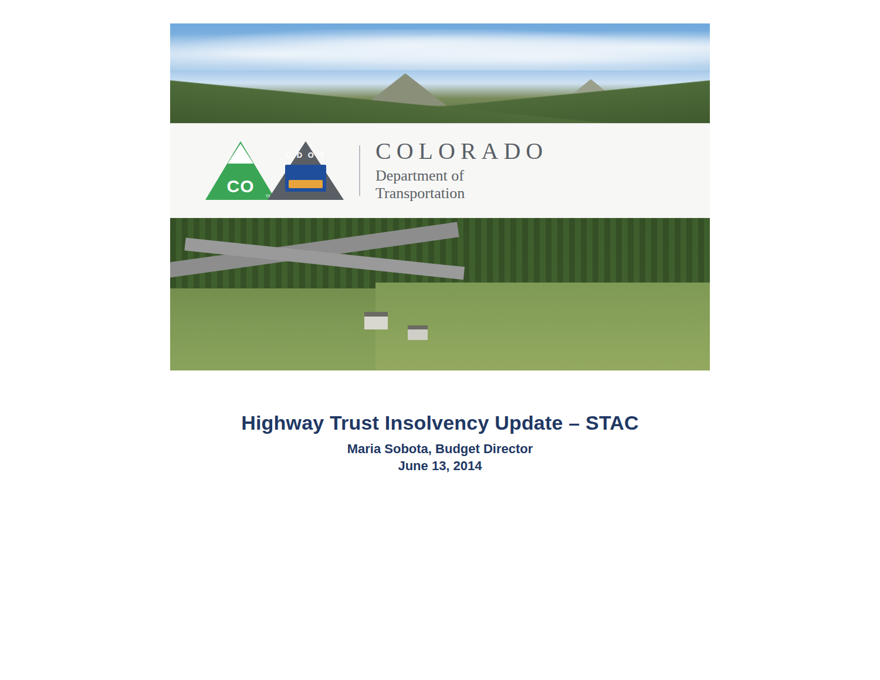CO
TM
C D O T
COLORADO
Department of
Transportation
Highway Trust Insolvency Update – STAC
Maria Sobota, Budget Director
June 13, 2014